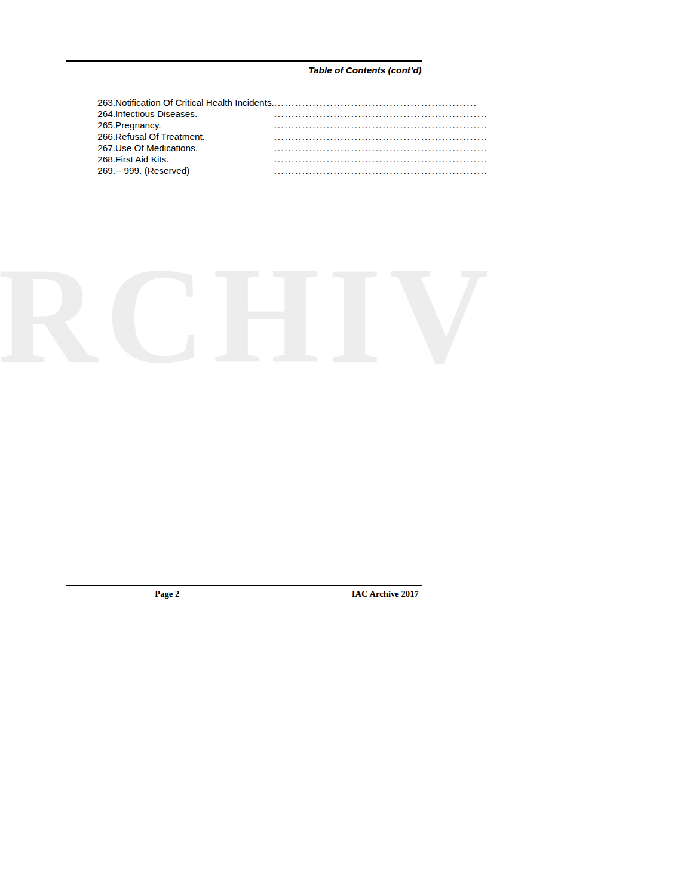ARCHIVE
Table of Contents (cont’d)
| 263. | Notification Of Critical Health Incidents. | .......................................................... | 16 |
| 264. | Infectious Diseases. | ....................................................................................... | 16 |
| 265. | Pregnancy. | .................................................................................................. | 16 |
| 266. | Refusal Of Treatment. | .................................................................................... | 16 |
| 267. | Use Of Medications. | ....................................................................................... | 17 |
| 268. | First Aid Kits. | ................................................................................................ | 17 |
| 269. | -- 999. (Reserved) | ......................................................................................... | 17 |
Page 2
IAC Archive 2017